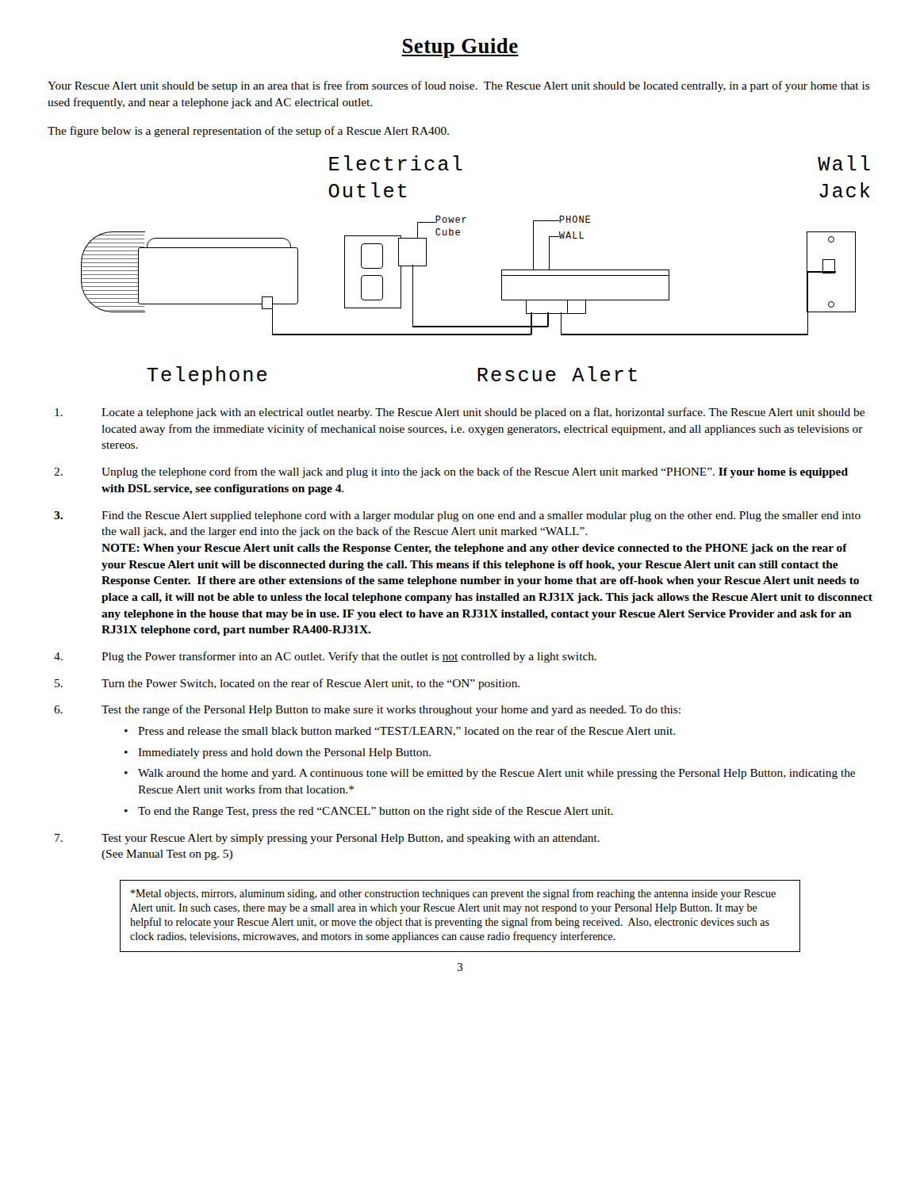Setup Guide
Your Rescue Alert unit should be setup in an area that is free from sources of loud noise. The Rescue Alert unit should be located centrally, in a part of your home that is used frequently, and near a telephone jack and AC electrical outlet.
The figure below is a general representation of the setup of a Rescue Alert RA400.
Electrical Outlet
Wall Jack
Power Cube
PHONE
WALL
Telephone
Rescue Alert
Locate a telephone jack with an electrical outlet nearby. The Rescue Alert unit should be placed on a flat, horizontal surface. The Rescue Alert unit should be located away from the immediate vicinity of mechanical noise sources, i.e. oxygen generators, electrical equipment, and all appliances such as televisions or stereos.
Unplug the telephone cord from the wall jack and plug it into the jack on the back of the Rescue Alert unit marked “PHONE”. If your home is equipped with DSL service, see configurations on page 4.
Find the Rescue Alert supplied telephone cord with a larger modular plug on one end and a smaller modular plug on the other end. Plug the smaller end into the wall jack, and the larger end into the jack on the back of the Rescue Alert unit marked “WALL”.
NOTE: When your Rescue Alert unit calls the Response Center, the telephone and any other device connected to the PHONE jack on the rear of your Rescue Alert unit will be disconnected during the call. This means if this telephone is off hook, your Rescue Alert unit can still contact the Response Center. If there are other extensions of the same telephone number in your home that are off-hook when your Rescue Alert unit needs to place a call, it will not be able to unless the local telephone company has installed an RJ31X jack. This jack allows the Rescue Alert unit to disconnect any telephone in the house that may be in use. IF you elect to have an RJ31X installed, contact your Rescue Alert Service Provider and ask for an RJ31X telephone cord, part number RA400-RJ31X.
Plug the Power transformer into an AC outlet. Verify that the outlet is not controlled by a light switch.
Turn the Power Switch, located on the rear of Rescue Alert unit, to the “ON” position.
Test the range of the Personal Help Button to make sure it works throughout your home and yard as needed. To do this:
Press and release the small black button marked “TEST/LEARN,” located on the rear of the Rescue Alert unit.
Immediately press and hold down the Personal Help Button.
Walk around the home and yard. A continuous tone will be emitted by the Rescue Alert unit while pressing the Personal Help Button, indicating the Rescue Alert unit works from that location.*
To end the Range Test, press the red “CANCEL” button on the right side of the Rescue Alert unit.
Test your Rescue Alert by simply pressing your Personal Help Button, and speaking with an attendant.
(See Manual Test on pg. 5)
*Metal objects, mirrors, aluminum siding, and other construction techniques can prevent the signal from reaching the antenna inside your Rescue Alert unit. In such cases, there may be a small area in which your Rescue Alert unit may not respond to your Personal Help Button. It may be helpful to relocate your Rescue Alert unit, or move the object that is preventing the signal from being received. Also, electronic devices such as clock radios, televisions, microwaves, and motors in some appliances can cause radio frequency interference.
3